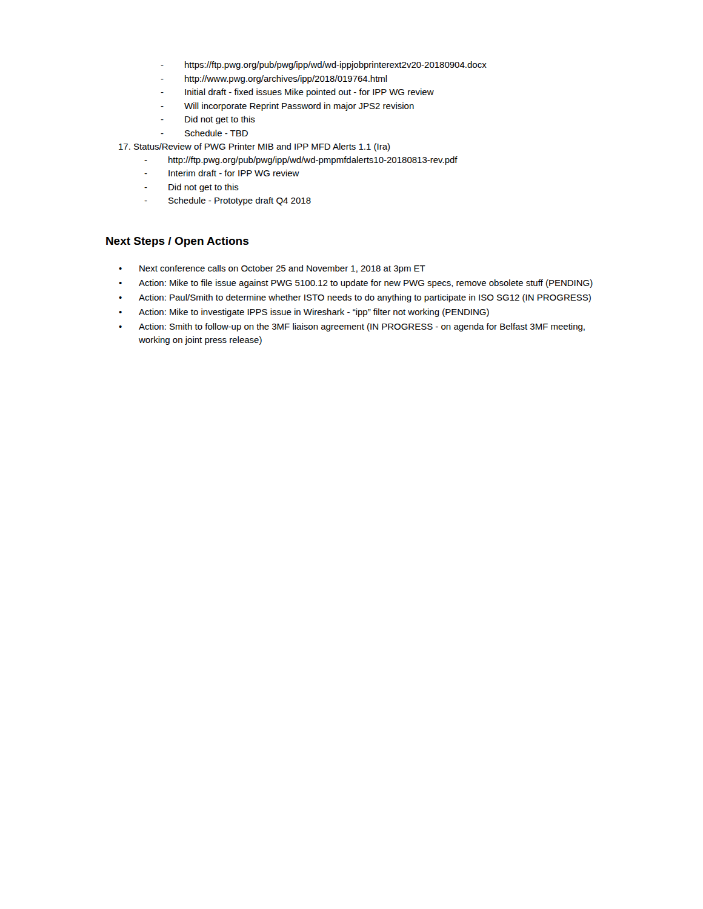https://ftp.pwg.org/pub/pwg/ipp/wd/wd-ippjobprinterext2v20-20180904.docx
http://www.pwg.org/archives/ipp/2018/019764.html
Initial draft - fixed issues Mike pointed out - for IPP WG review
Will incorporate Reprint Password in major JPS2 revision
Did not get to this
Schedule - TBD
Status/Review of PWG Printer MIB and IPP MFD Alerts 1.1 (Ira)
http://ftp.pwg.org/pub/pwg/ipp/wd/wd-pmpmfdalerts10-20180813-rev.pdf
Interim draft - for IPP WG review
Did not get to this
Schedule - Prototype draft Q4 2018
Next Steps / Open Actions
Next conference calls on October 25 and November 1, 2018 at 3pm ET
Action: Mike to file issue against PWG 5100.12 to update for new PWG specs, remove obsolete stuff (PENDING)
Action: Paul/Smith to determine whether ISTO needs to do anything to participate in ISO SG12 (IN PROGRESS)
Action: Mike to investigate IPPS issue in Wireshark - “ipp” filter not working (PENDING)
Action: Smith to follow-up on the 3MF liaison agreement (IN PROGRESS - on agenda for Belfast 3MF meeting, working on joint press release)